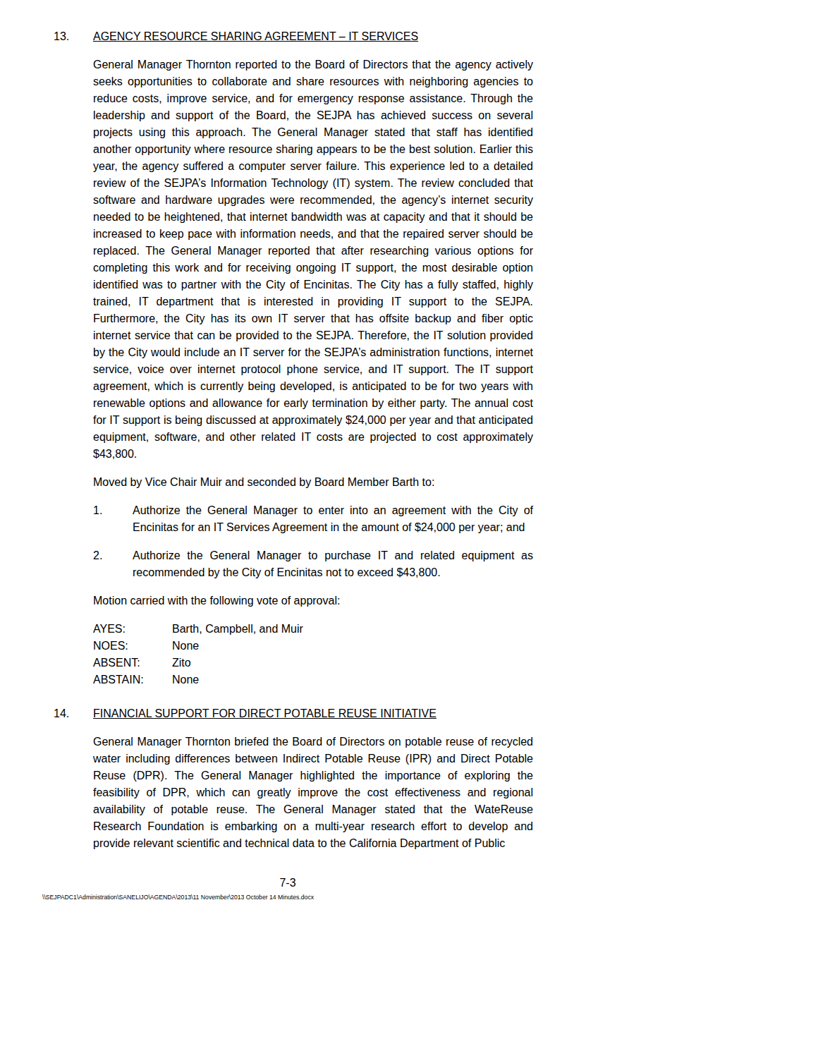13.
AGENCY RESOURCE SHARING AGREEMENT – IT SERVICES
General Manager Thornton reported to the Board of Directors that the agency actively seeks opportunities to collaborate and share resources with neighboring agencies to reduce costs, improve service, and for emergency response assistance. Through the leadership and support of the Board, the SEJPA has achieved success on several projects using this approach. The General Manager stated that staff has identified another opportunity where resource sharing appears to be the best solution. Earlier this year, the agency suffered a computer server failure. This experience led to a detailed review of the SEJPA’s Information Technology (IT) system. The review concluded that software and hardware upgrades were recommended, the agency’s internet security needed to be heightened, that internet bandwidth was at capacity and that it should be increased to keep pace with information needs, and that the repaired server should be replaced. The General Manager reported that after researching various options for completing this work and for receiving ongoing IT support, the most desirable option identified was to partner with the City of Encinitas. The City has a fully staffed, highly trained, IT department that is interested in providing IT support to the SEJPA. Furthermore, the City has its own IT server that has offsite backup and fiber optic internet service that can be provided to the SEJPA. Therefore, the IT solution provided by the City would include an IT server for the SEJPA’s administration functions, internet service, voice over internet protocol phone service, and IT support. The IT support agreement, which is currently being developed, is anticipated to be for two years with renewable options and allowance for early termination by either party. The annual cost for IT support is being discussed at approximately $24,000 per year and that anticipated equipment, software, and other related IT costs are projected to cost approximately $43,800.
Moved by Vice Chair Muir and seconded by Board Member Barth to:
1.
Authorize the General Manager to enter into an agreement with the City of Encinitas for an IT Services Agreement in the amount of $24,000 per year; and
2.
Authorize the General Manager to purchase IT and related equipment as recommended by the City of Encinitas not to exceed $43,800.
Motion carried with the following vote of approval:
| AYES: | Barth, Campbell, and Muir |
| NOES: | None |
| ABSENT: | Zito |
| ABSTAIN: | None |
14.
FINANCIAL SUPPORT FOR DIRECT POTABLE REUSE INITIATIVE
General Manager Thornton briefed the Board of Directors on potable reuse of recycled water including differences between Indirect Potable Reuse (IPR) and Direct Potable Reuse (DPR). The General Manager highlighted the importance of exploring the feasibility of DPR, which can greatly improve the cost effectiveness and regional availability of potable reuse. The General Manager stated that the WateReuse Research Foundation is embarking on a multi-year research effort to develop and provide relevant scientific and technical data to the California Department of Public
7-3
\\SEJPADC1\Administration\SANELIJO\AGENDA\2013\11 November\2013 October 14 Minutes.docx